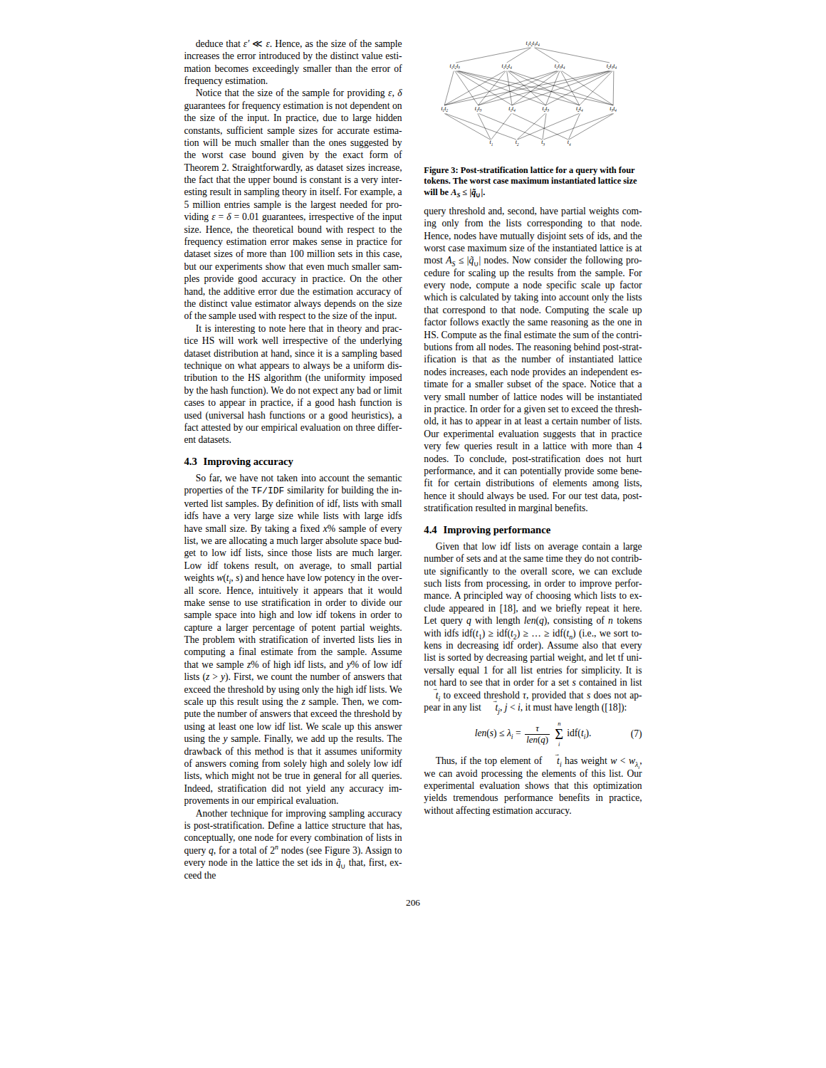deduce that ε′ ≪ ε. Hence, as the size of the sample increases the error introduced by the distinct value estimation becomes exceedingly smaller than the error of frequency estimation.
Notice that the size of the sample for providing ε, δ guarantees for frequency estimation is not dependent on the size of the input. In practice, due to large hidden constants, sufficient sample sizes for accurate estimation will be much smaller than the ones suggested by the worst case bound given by the exact form of Theorem 2. Straightforwardly, as dataset sizes increase, the fact that the upper bound is constant is a very interesting result in sampling theory in itself. For example, a 5 million entries sample is the largest needed for providing ε = δ = 0.01 guarantees, irrespective of the input size. Hence, the theoretical bound with respect to the frequency estimation error makes sense in practice for dataset sizes of more than 100 million sets in this case, but our experiments show that even much smaller samples provide good accuracy in practice. On the other hand, the additive error due the estimation accuracy of the distinct value estimator always depends on the size of the sample used with respect to the size of the input.
It is interesting to note here that in theory and practice HS will work well irrespective of the underlying dataset distribution at hand, since it is a sampling based technique on what appears to always be a uniform distribution to the HS algorithm (the uniformity imposed by the hash function). We do not expect any bad or limit cases to appear in practice, if a good hash function is used (universal hash functions or a good heuristics), a fact attested by our empirical evaluation on three different datasets.
4.3 Improving accuracy
So far, we have not taken into account the semantic properties of the TF/IDF similarity for building the inverted list samples. By definition of idf, lists with small idfs have a very large size while lists with large idfs have small size. By taking a fixed x% sample of every list, we are allocating a much larger absolute space budget to low idf lists, since those lists are much larger. Low idf tokens result, on average, to small partial weights w(ti, s) and hence have low potency in the overall score. Hence, intuitively it appears that it would make sense to use stratification in order to divide our sample space into high and low idf tokens in order to capture a larger percentage of potent partial weights. The problem with stratification of inverted lists lies in computing a final estimate from the sample. Assume that we sample z% of high idf lists, and y% of low idf lists (z > y). First, we count the number of answers that exceed the threshold by using only the high idf lists. We scale up this result using the z sample. Then, we compute the number of answers that exceed the threshold by using at least one low idf list. We scale up this answer using the y sample. Finally, we add up the results. The drawback of this method is that it assumes uniformity of answers coming from solely high and solely low idf lists, which might not be true in general for all queries. Indeed, stratification did not yield any accuracy improvements in our empirical evaluation.
Another technique for improving sampling accuracy is post-stratification. Define a lattice structure that has, conceptually, one node for every combination of lists in query q, for a total of 2n nodes (see Figure 3). Assign to every node in the lattice the set ids in q̃∪ that, first, exceed the
t1t2t3t4 t1t2t3 t1t2t4 t1t3t4 t2t3t4 t1t2 t1t3 t1t4 t2t3 t2t4 t3t4 t1 t2 t3 t4
Figure 3: Post-stratification lattice for a query with four tokens. The worst case maximum instantiated lattice size will be AS ≤ |q̃∪|.
query threshold and, second, have partial weights coming only from the lists corresponding to that node. Hence, nodes have mutually disjoint sets of ids, and the worst case maximum size of the instantiated lattice is at most AS ≤ |q̃∪| nodes. Now consider the following procedure for scaling up the results from the sample. For every node, compute a node specific scale up factor which is calculated by taking into account only the lists that correspond to that node. Computing the scale up factor follows exactly the same reasoning as the one in HS. Compute as the final estimate the sum of the contributions from all nodes. The reasoning behind post-stratification is that as the number of instantiated lattice nodes increases, each node provides an independent estimate for a smaller subset of the space. Notice that a very small number of lattice nodes will be instantiated in practice. In order for a given set to exceed the threshold, it has to appear in at least a certain number of lists. Our experimental evaluation suggests that in practice very few queries result in a lattice with more than 4 nodes. To conclude, post-stratification does not hurt performance, and it can potentially provide some benefit for certain distributions of elements among lists, hence it should always be used. For our test data, post-stratification resulted in marginal benefits.
4.4 Improving performance
Given that low idf lists on average contain a large number of sets and at the same time they do not contribute significantly to the overall score, we can exclude such lists from processing, in order to improve performance. A principled way of choosing which lists to exclude appeared in [18], and we briefly repeat it here. Let query q with length len(q), consisting of n tokens with idfs idf(t1) ≥ idf(t2) ≥ … ≥ idf(tn) (i.e., we sort tokens in decreasing idf order). Assume also that every list is sorted by decreasing partial weight, and let tf universally equal 1 for all list entries for simplicity. It is not hard to see that in order for a set s contained in list ti to exceed threshold τ, provided that s does not appear in any list tj, j < i, it must have length ([18]):
len(s) ≤ λi = τlen(q) nΣi idf(ti). (7)
Thus, if the top element of ti has weight w < wλi, we can avoid processing the elements of this list. Our experimental evaluation shows that this optimization yields tremendous performance benefits in practice, without affecting estimation accuracy.
206